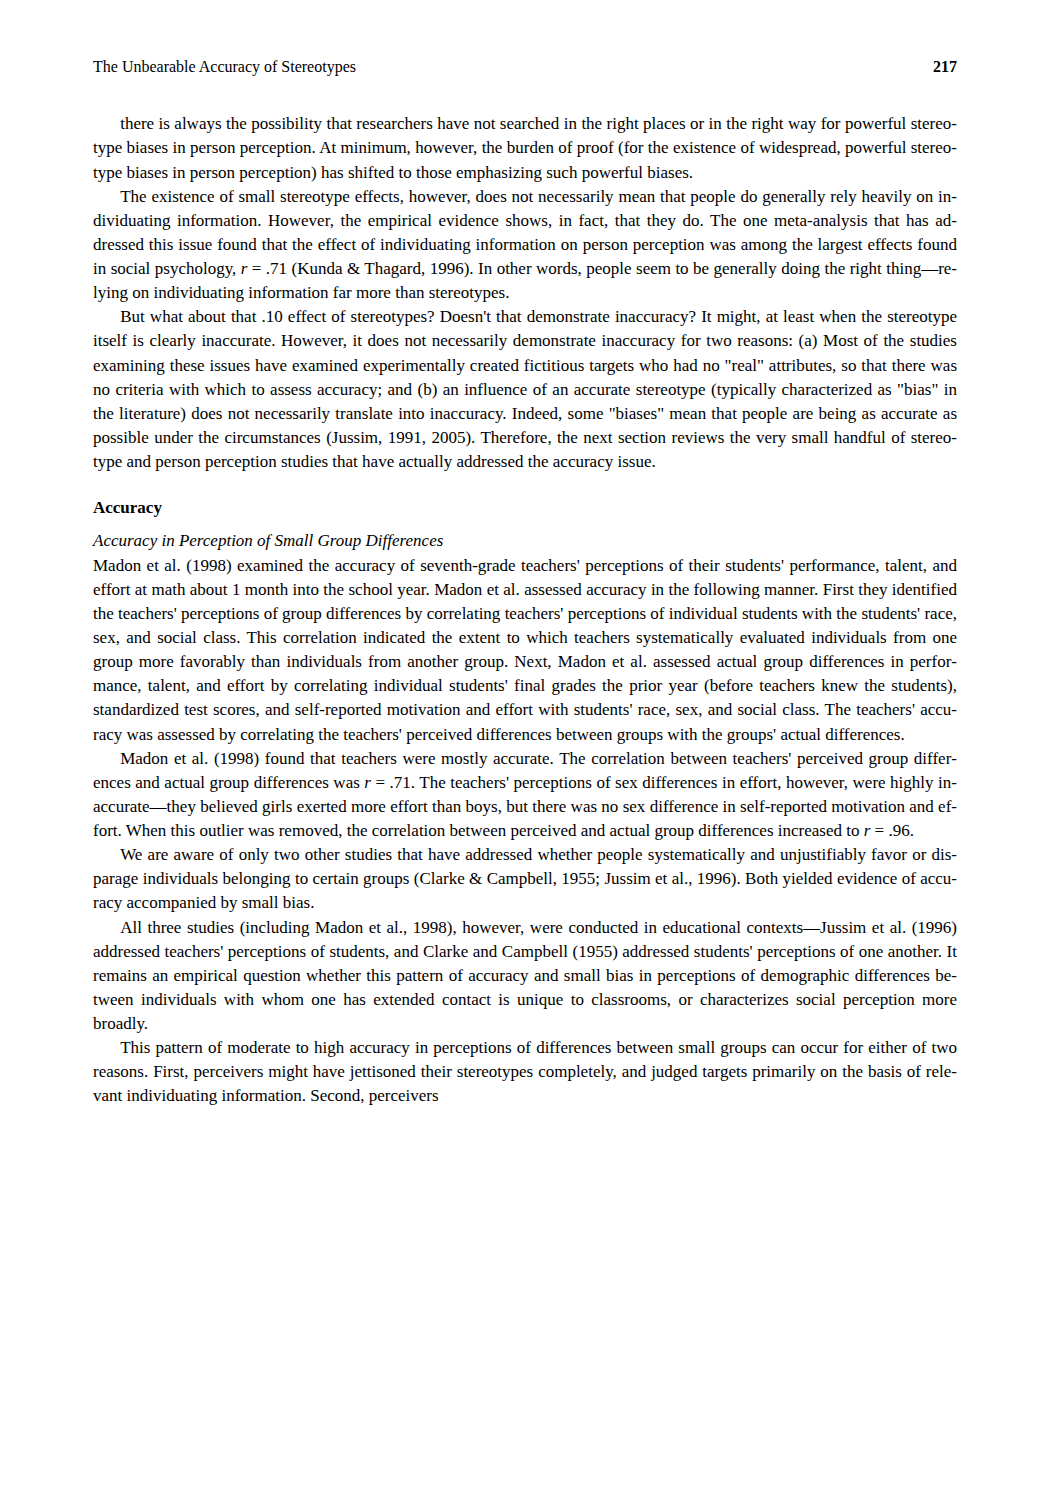The Unbearable Accuracy of Stereotypes 217
there is always the possibility that researchers have not searched in the right places or in the right way for powerful stereotype biases in person perception. At minimum, however, the burden of proof (for the existence of widespread, powerful stereotype biases in person perception) has shifted to those emphasizing such powerful biases.
The existence of small stereotype effects, however, does not necessarily mean that people do generally rely heavily on individuating information. However, the empirical evidence shows, in fact, that they do. The one meta-analysis that has addressed this issue found that the effect of individuating information on person perception was among the largest effects found in social psychology, r = .71 (Kunda & Thagard, 1996). In other words, people seem to be generally doing the right thing—relying on individuating information far more than stereotypes.
But what about that .10 effect of stereotypes? Doesn't that demonstrate inaccuracy? It might, at least when the stereotype itself is clearly inaccurate. However, it does not necessarily demonstrate inaccuracy for two reasons: (a) Most of the studies examining these issues have examined experimentally created fictitious targets who had no "real" attributes, so that there was no criteria with which to assess accuracy; and (b) an influence of an accurate stereotype (typically characterized as "bias" in the literature) does not necessarily translate into inaccuracy. Indeed, some "biases" mean that people are being as accurate as possible under the circumstances (Jussim, 1991, 2005). Therefore, the next section reviews the very small handful of stereotype and person perception studies that have actually addressed the accuracy issue.
Accuracy
Accuracy in Perception of Small Group Differences
Madon et al. (1998) examined the accuracy of seventh-grade teachers' perceptions of their students' performance, talent, and effort at math about 1 month into the school year. Madon et al. assessed accuracy in the following manner. First they identified the teachers' perceptions of group differences by correlating teachers' perceptions of individual students with the students' race, sex, and social class. This correlation indicated the extent to which teachers systematically evaluated individuals from one group more favorably than individuals from another group. Next, Madon et al. assessed actual group differences in performance, talent, and effort by correlating individual students' final grades the prior year (before teachers knew the students), standardized test scores, and self-reported motivation and effort with students' race, sex, and social class. The teachers' accuracy was assessed by correlating the teachers' perceived differences between groups with the groups' actual differences.
Madon et al. (1998) found that teachers were mostly accurate. The correlation between teachers' perceived group differences and actual group differences was r = .71. The teachers' perceptions of sex differences in effort, however, were highly inaccurate—they believed girls exerted more effort than boys, but there was no sex difference in self-reported motivation and effort. When this outlier was removed, the correlation between perceived and actual group differences increased to r = .96.
We are aware of only two other studies that have addressed whether people systematically and unjustifiably favor or disparage individuals belonging to certain groups (Clarke & Campbell, 1955; Jussim et al., 1996). Both yielded evidence of accuracy accompanied by small bias.
All three studies (including Madon et al., 1998), however, were conducted in educational contexts—Jussim et al. (1996) addressed teachers' perceptions of students, and Clarke and Campbell (1955) addressed students' perceptions of one another. It remains an empirical question whether this pattern of accuracy and small bias in perceptions of demographic differences between individuals with whom one has extended contact is unique to classrooms, or characterizes social perception more broadly.
This pattern of moderate to high accuracy in perceptions of differences between small groups can occur for either of two reasons. First, perceivers might have jettisoned their stereotypes completely, and judged targets primarily on the basis of relevant individuating information. Second, perceivers